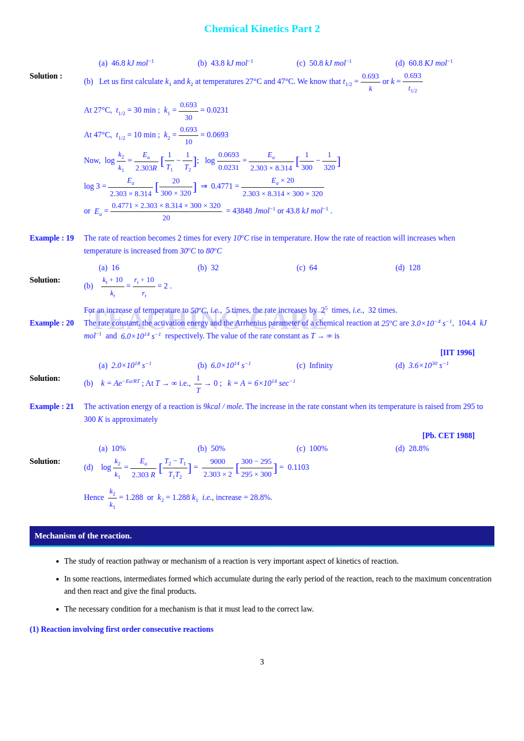Chemical Kinetics Part 2
(a) 46.8 kJ mol−1 (b) 43.8 kJ mol−1 (c) 50.8 kJ mol−1 (d) 60.8 KJ mol−1
Solution :
(b) Let us first calculate k1 and k2 at temperatures 27°C and 47°C. We know that t1/2 = 0.693 k or k = 0.693 t1/2
At 27°C, t1/2 = 30 min ; k1 = 0.69330 = 0.0231
At 47°C, t1/2 = 10 min ; k2 = 0.69310 = 0.0693
Now, log k2 k1 = Ea 2.303R [1 T1 − 1 T2]; log 0.06930.0231 = Ea 2.303 × 8.314 [1300 − 1320]
log 3 = Ea 2.303 × 8.314 [20300 × 320] ⇒ 0.4771 = Ea × 202.303 × 8.314 × 300 × 320
or Ea = 0.4771 × 2.303 × 8.314 × 300 × 32020 = 43848 Jmol−1 or 43.8 kJ mol−1 .
Example : 19
The rate of reaction becomes 2 times for every 10oC rise in temperature. How the rate of reaction will increases when temperature is increased from 30oC to 80oC
(a) 16 (b) 32 (c) 64 (d) 128
Solution:
(b) kt + 10 kt = rt + 10 rt = 2 .
TEACHING CARE
For an increase of temperature to 50oC, i.e., 5 times, the rate increases by 25 times, i.e., 32 times.
Example : 20
The rate constant, the activation energy and the Arrhenius parameter of a chemical reaction at 25oC are 3.0×10−4 s−1, 104.4 kJ mol−1 and 6.0×1014 s−1 respectively. The value of the rate constant as T → ∞ is
[IIT 1996]
(a) 2.0×1018 s−1 (b) 6.0×1014 s−1 (c) Infinity (d) 3.6×1030 s−1
Solution:
(b) k = Ae−Ea/RT ; At T → ∞ i.e., 1 T → 0 ; k = A = 6×1014 sec−1
Example : 21
The activation energy of a reaction is 9kcal / mole. The increase in the rate constant when its temperature is raised from 295 to 300 K is approximately
[Pb. CET 1988]
(a) 10% (b) 50% (c) 100% (d) 28.8%
Solution:
(d) log k2 k1 = Ea 2.303 R [T2 − T1 T1T2] = 90002.303 × 2 [300 − 295295 × 300] = 0.1103
Hence k2 k1 = 1.288 or k2 = 1.288 k1 i.e., increase = 28.8%.
Mechanism of the reaction.
The study of reaction pathway or mechanism of a reaction is very important aspect of kinetics of reaction.
In some reactions, intermediates formed which accumulate during the early period of the reaction, reach to the maximum concentration and then react and give the final products.
The necessary condition for a mechanism is that it must lead to the correct law.
(1) Reaction involving first order consecutive reactions
3